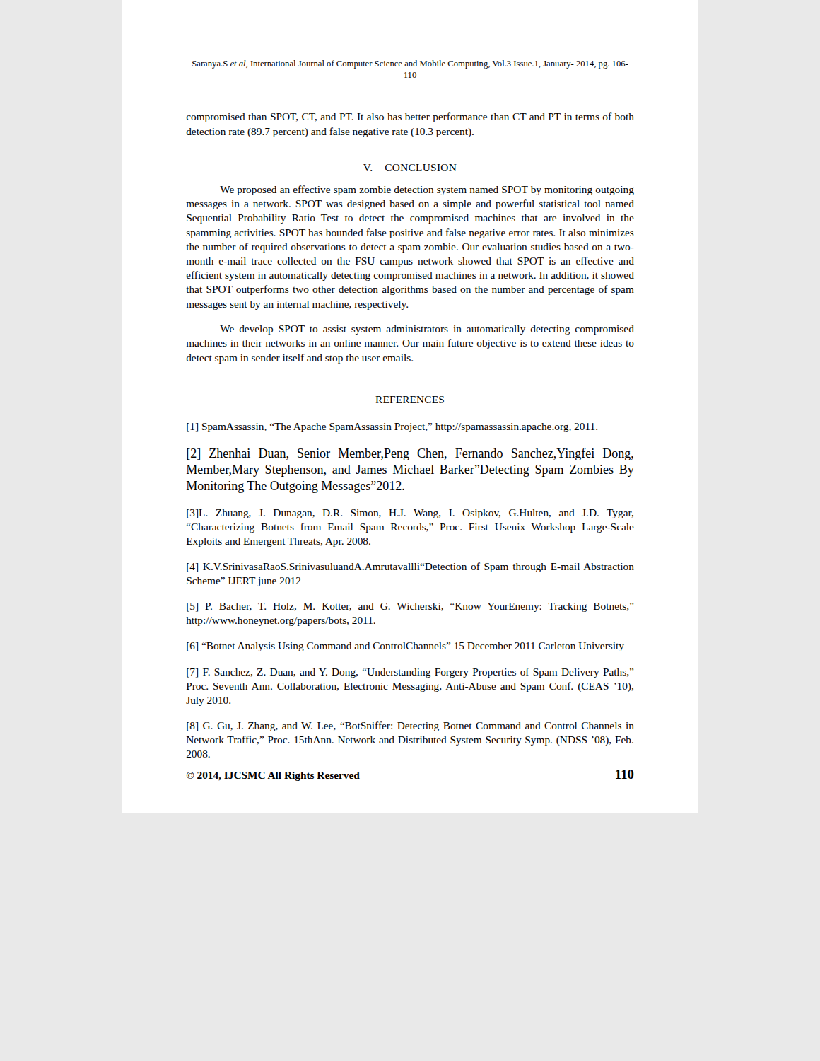Saranya.S et al, International Journal of Computer Science and Mobile Computing, Vol.3 Issue.1, January- 2014, pg. 106-110
compromised than SPOT, CT, and PT. It also has better performance than CT and PT in terms of both detection rate (89.7 percent) and false negative rate (10.3 percent).
V. CONCLUSION
We proposed an effective spam zombie detection system named SPOT by monitoring outgoing messages in a network. SPOT was designed based on a simple and powerful statistical tool named Sequential Probability Ratio Test to detect the compromised machines that are involved in the spamming activities. SPOT has bounded false positive and false negative error rates. It also minimizes the number of required observations to detect a spam zombie. Our evaluation studies based on a two-month e-mail trace collected on the FSU campus network showed that SPOT is an effective and efficient system in automatically detecting compromised machines in a network. In addition, it showed that SPOT outperforms two other detection algorithms based on the number and percentage of spam messages sent by an internal machine, respectively.
We develop SPOT to assist system administrators in automatically detecting compromised machines in their networks in an online manner. Our main future objective is to extend these ideas to detect spam in sender itself and stop the user emails.
REFERENCES
[1] SpamAssassin, “The Apache SpamAssassin Project,” http://spamassassin.apache.org, 2011.
[2] Zhenhai Duan, Senior Member,Peng Chen, Fernando Sanchez,Yingfei Dong, Member,Mary Stephenson, and James Michael Barker”Detecting Spam Zombies By Monitoring The Outgoing Messages”2012.
[3]L. Zhuang, J. Dunagan, D.R. Simon, H.J. Wang, I. Osipkov, G.Hulten, and J.D. Tygar, “Characterizing Botnets from Email Spam Records,” Proc. First Usenix Workshop Large-Scale Exploits and Emergent Threats, Apr. 2008.
[4] K.V.SrinivasaRaoS.SrinivasuluandA.Amrutavallli“Detection of Spam through E-mail Abstraction Scheme” IJERT june 2012
[5] P. Bacher, T. Holz, M. Kotter, and G. Wicherski, “Know YourEnemy: Tracking Botnets,” http://www.honeynet.org/papers/bots, 2011.
[6] “Botnet Analysis Using Command and ControlChannels” 15 December 2011 Carleton University
[7] F. Sanchez, Z. Duan, and Y. Dong, “Understanding Forgery Properties of Spam Delivery Paths,” Proc. Seventh Ann. Collaboration, Electronic Messaging, Anti-Abuse and Spam Conf. (CEAS ’10), July 2010.
[8] G. Gu, J. Zhang, and W. Lee, “BotSniffer: Detecting Botnet Command and Control Channels in Network Traffic,” Proc. 15thAnn. Network and Distributed System Security Symp. (NDSS ’08), Feb. 2008.
© 2014, IJCSMC All Rights Reserved 110